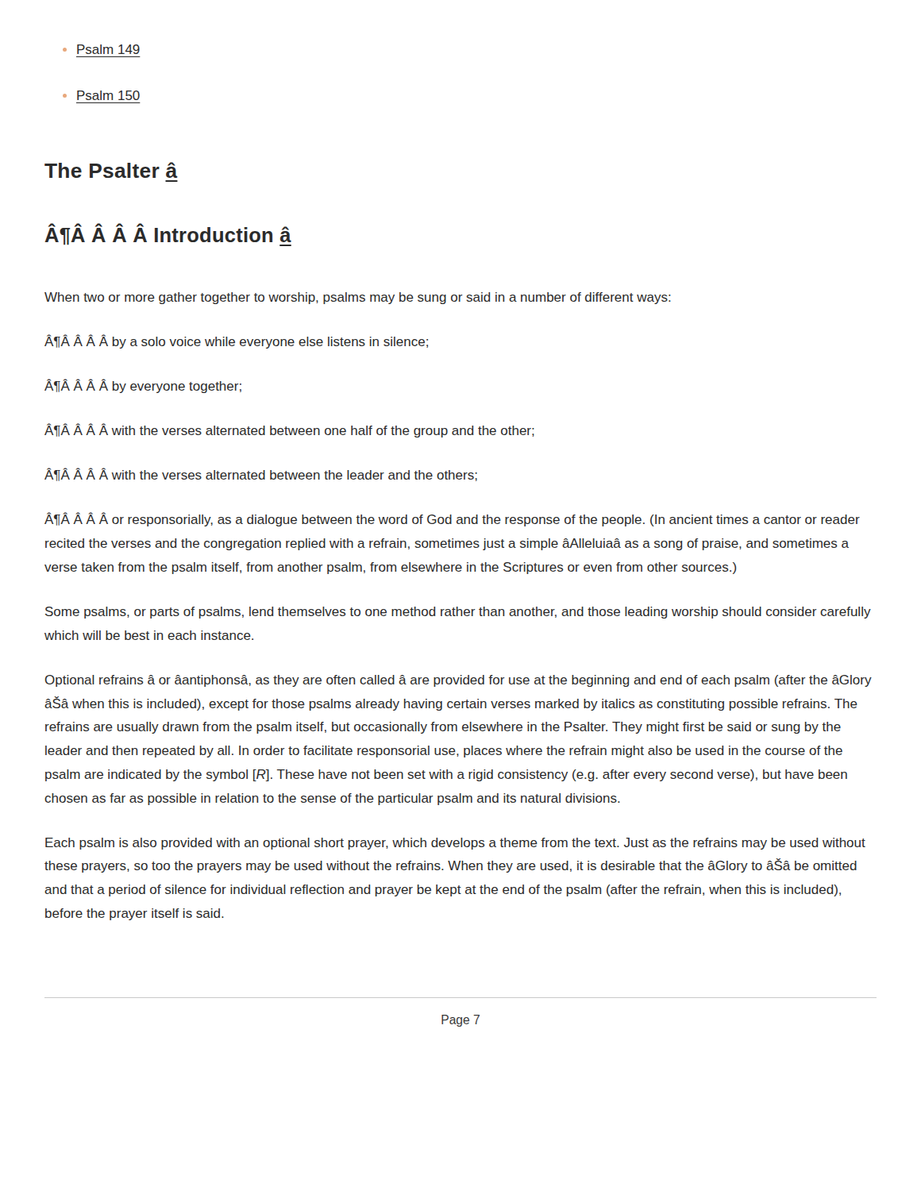Psalm 149
Psalm 150
The Psalter â
Â¶Â Â Â Â Introduction â
When two or more gather together to worship, psalms may be sung or said in a number of different ways:
Â¶Â Â Â Â by a solo voice while everyone else listens in silence;
Â¶Â Â Â Â by everyone together;
Â¶Â Â Â Â with the verses alternated between one half of the group and the other;
Â¶Â Â Â Â with the verses alternated between the leader and the others;
Â¶Â Â Â Â or responsorially, as a dialogue between the word of God and the response of the people. (In ancient times a cantor or reader recited the verses and the congregation replied with a refrain, sometimes just a simple âAlleluiaâ as a song of praise, and sometimes a verse taken from the psalm itself, from another psalm, from elsewhere in the Scriptures or even from other sources.)
Some psalms, or parts of psalms, lend themselves to one method rather than another, and those leading worship should consider carefully which will be best in each instance.
Optional refrains â or âantiphonsâ, as they are often called â are provided for use at the beginning and end of each psalm (after the âGlory âŠâ when this is included), except for those psalms already having certain verses marked by italics as constituting possible refrains. The refrains are usually drawn from the psalm itself, but occasionally from elsewhere in the Psalter. They might first be said or sung by the leader and then repeated by all. In order to facilitate responsorial use, places where the refrain might also be used in the course of the psalm are indicated by the symbol [R]. These have not been set with a rigid consistency (e.g. after every second verse), but have been chosen as far as possible in relation to the sense of the particular psalm and its natural divisions.
Each psalm is also provided with an optional short prayer, which develops a theme from the text. Just as the refrains may be used without these prayers, so too the prayers may be used without the refrains. When they are used, it is desirable that the âGlory to âŠâ be omitted and that a period of silence for individual reflection and prayer be kept at the end of the psalm (after the refrain, when this is included), before the prayer itself is said.
Page 7